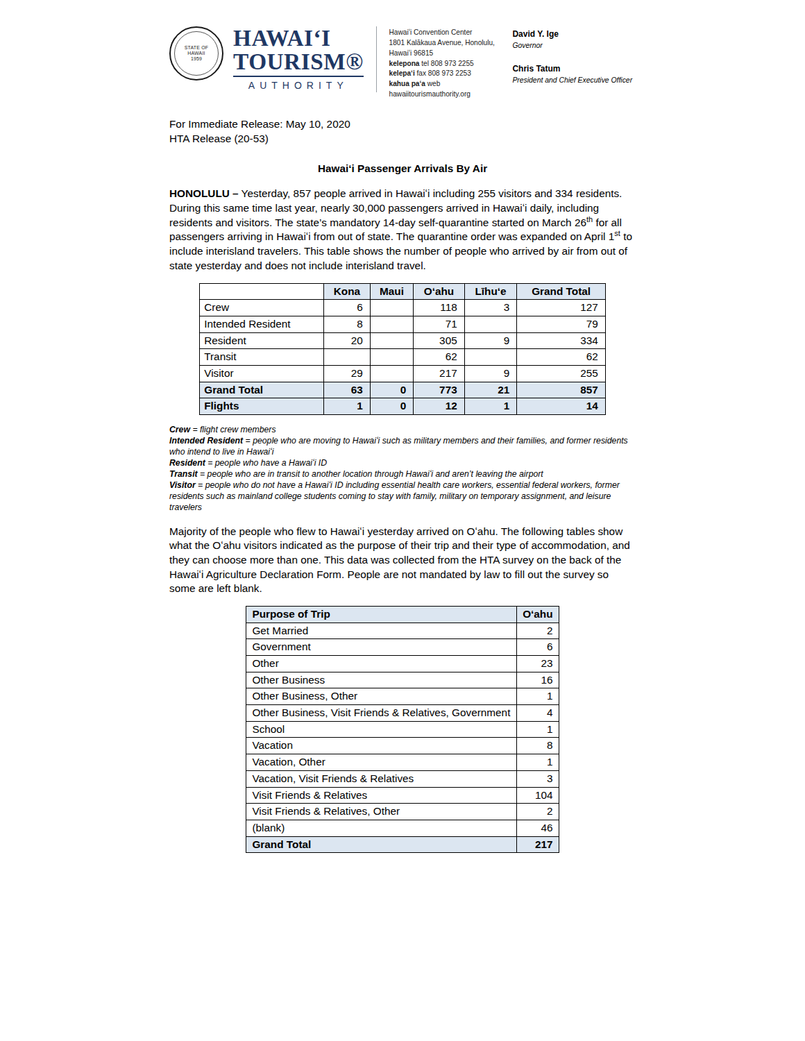STATE OF HAWAII
1959
HAWAIʻI
TOURISM®
AUTHORITY
Hawaiʻi Convention Center
1801 Kalākaua Avenue, Honolulu, Hawaiʻi 96815
kelepona tel 808 973 2255
kelepaʻi fax 808 973 2253
kahua paʻa web hawaiitourismauthority.org
David Y. Ige
Governor
Chris Tatum
President and Chief Executive Officer
For Immediate Release: May 10, 2020
HTA Release (20-53)
Hawaiʻi Passenger Arrivals By Air
HONOLULU – Yesterday, 857 people arrived in Hawaiʻi including 255 visitors and 334 residents. During this same time last year, nearly 30,000 passengers arrived in Hawaiʻi daily, including residents and visitors. The state’s mandatory 14-day self-quarantine started on March 26th for all passengers arriving in Hawaiʻi from out of state. The quarantine order was expanded on April 1st to include interisland travelers. This table shows the number of people who arrived by air from out of state yesterday and does not include interisland travel.
| | Kona | Maui | Oʻahu | Līhuʻe | Grand Total |
| --- | --- | --- | --- | --- | --- |
| Crew | 6 | | 118 | 3 | 127 |
| Intended Resident | 8 | | 71 | | 79 |
| Resident | 20 | | 305 | 9 | 334 |
| Transit | | | 62 | | 62 |
| Visitor | 29 | | 217 | 9 | 255 |
| Grand Total | 63 | 0 | 773 | 21 | 857 |
| Flights | 1 | 0 | 12 | 1 | 14 |
Crew = flight crew members
Intended Resident = people who are moving to Hawaiʻi such as military members and their families, and former residents who intend to live in Hawaiʻi
Resident = people who have a Hawaiʻi ID
Transit = people who are in transit to another location through Hawaiʻi and aren’t leaving the airport
Visitor = people who do not have a Hawaiʻi ID including essential health care workers, essential federal workers, former residents such as mainland college students coming to stay with family, military on temporary assignment, and leisure travelers
Majority of the people who flew to Hawaiʻi yesterday arrived on Oʻahu. The following tables show what the Oʻahu visitors indicated as the purpose of their trip and their type of accommodation, and they can choose more than one. This data was collected from the HTA survey on the back of the Hawaiʻi Agriculture Declaration Form. People are not mandated by law to fill out the survey so some are left blank.
| Purpose of Trip | Oʻahu |
| --- | --- |
| Get Married | 2 |
| Government | 6 |
| Other | 23 |
| Other Business | 16 |
| Other Business, Other | 1 |
| Other Business, Visit Friends & Relatives, Government | 4 |
| School | 1 |
| Vacation | 8 |
| Vacation, Other | 1 |
| Vacation, Visit Friends & Relatives | 3 |
| Visit Friends & Relatives | 104 |
| Visit Friends & Relatives, Other | 2 |
| (blank) | 46 |
| Grand Total | 217 |